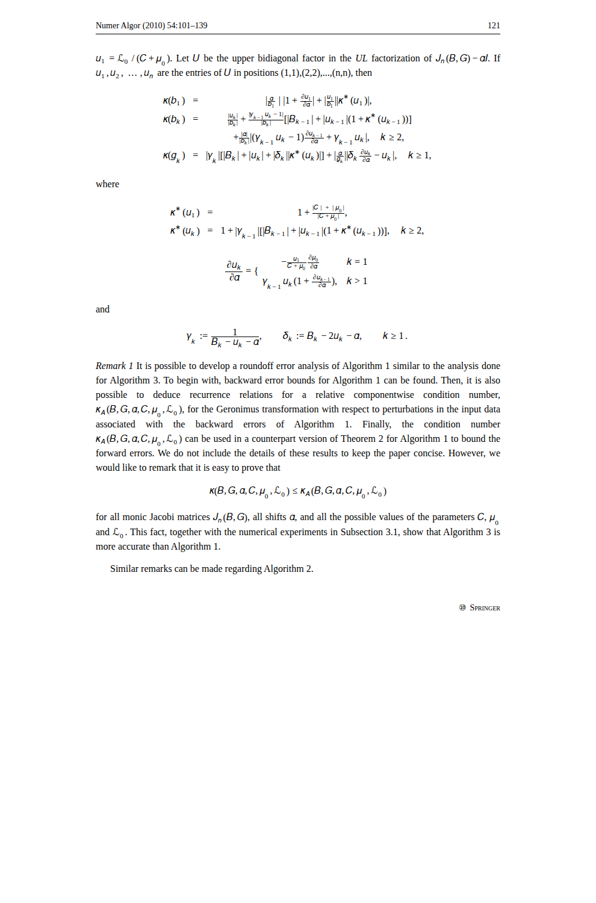Numer Algor (2010) 54:101–139 121
u1=ℒ0/(C+μ0). Let U be the upper bidiagonal factor in the UL factorization of Jn(B,G)−αI. If u1,u2,…,un are the entries of U in positions (1,1),(2,2),...,(n,n), then
κ(b1) = |αb1| |1+∂u1∂α| + |u1b1| |κ∗(u1)| , κ(bk) = |uk||bk| + |γk−1uk−1| |bk| [ |Bk−1| + |uk−1| (1+κ∗(uk−1)) ] + |α||bk| | (γk−1uk−1) ∂uk−1∂α + γk−1uk | ,k≥2, κ(gk) = |γk| [ |Bk|+ |uk|+ |δk| |κ∗(uk)| ] + |αgk| | δk∂uk∂α−uk | ,k≥1,
where
κ∗(u1) = 1+ |C|+|μ0| |C+μ0| , κ∗(uk) = 1+ |γk−1| [ |Bk−1| + |uk−1| (1+κ∗(uk−1)) ] ,k≥2,
∂uk∂α = { −u1C+μ0 ∂μ0∂α k=1 γk−1uk (1+∂uk−1∂α) , k>1
and
γk := 1Bk−uk−α , δk := Bk−2uk−α , k≥1.
Remark 1 It is possible to develop a roundoff error analysis of Algorithm 1 similar to the analysis done for Algorithm 3. To begin with, backward error bounds for Algorithm 1 can be found. Then, it is also possible to deduce recurrence relations for a relative componentwise condition number, κA(B,G,α,C,μ0,ℒ0), for the Geronimus transformation with respect to perturbations in the input data associated with the backward errors of Algorithm 1. Finally, the condition number κA(B,G,α,C,μ0,ℒ0) can be used in a counterpart version of Theorem 2 for Algorithm 1 to bound the forward errors. We do not include the details of these results to keep the paper concise. However, we would like to remark that it is easy to prove that
κ(B,G,α,C,μ0,ℒ0) ≤ κA(B,G,α,C,μ0,ℒ0)
for all monic Jacobi matrices Jn(B,G), all shifts α, and all the possible values of the parameters C, μ0 and ℒ0. This fact, together with the numerical experiments in Subsection 3.1, show that Algorithm 3 is more accurate than Algorithm 1.
Similar remarks can be made regarding Algorithm 2.
⑩ Springer